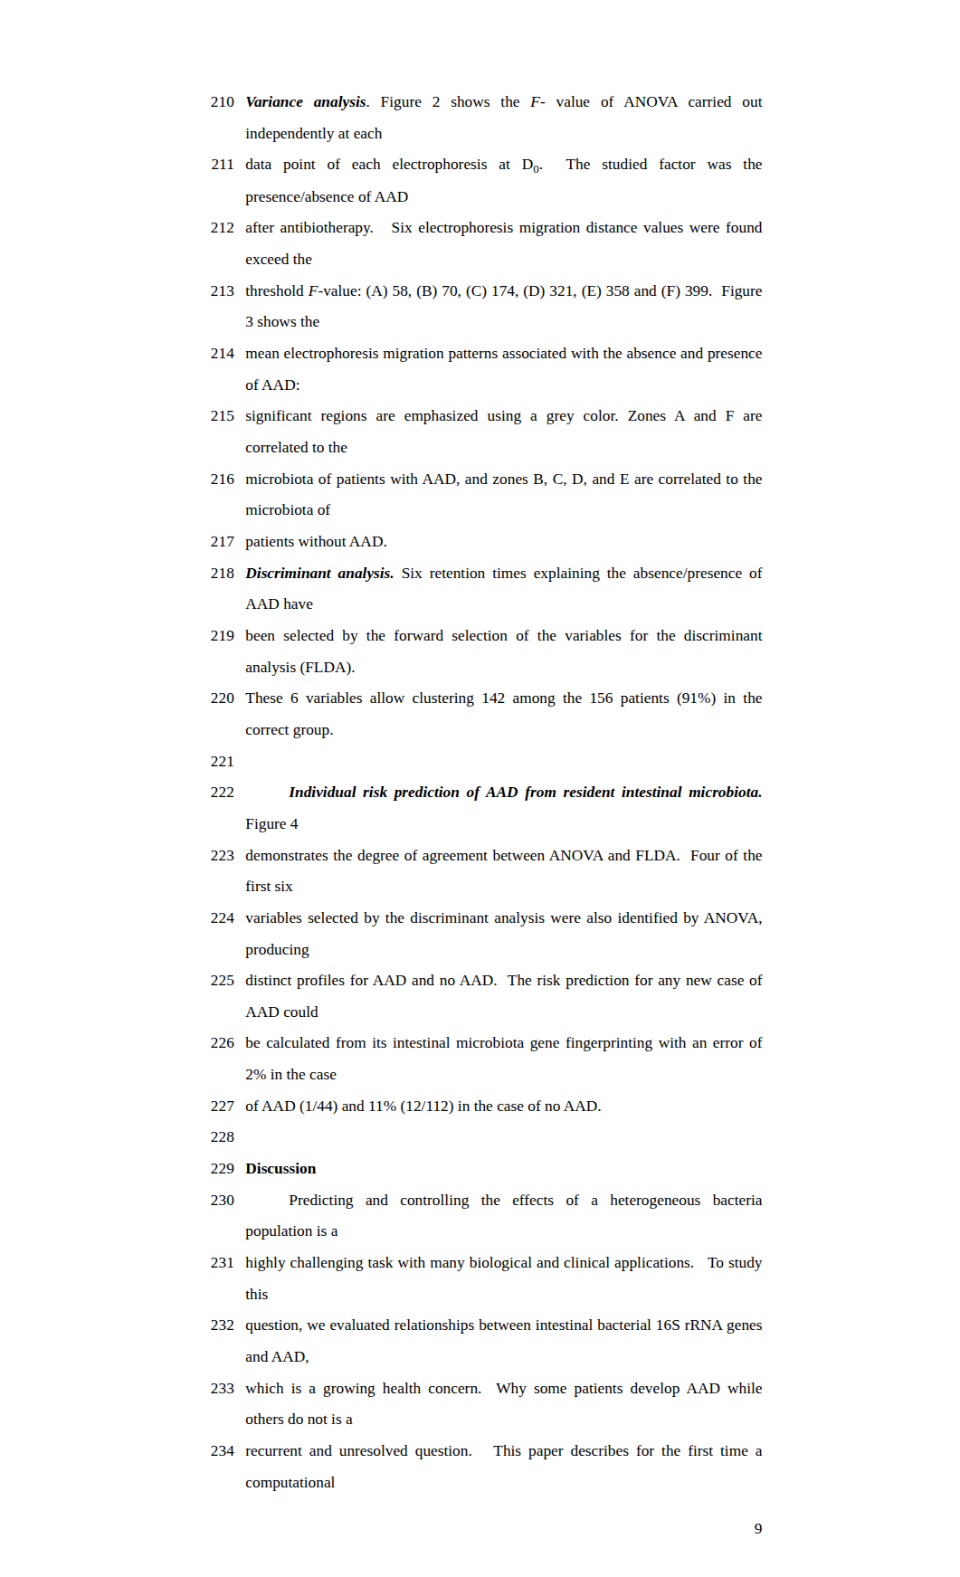210 Variance analysis. Figure 2 shows the F- value of ANOVA carried out independently at each
211data point of each electrophoresis at D0. The studied factor was the presence/absence of AAD
212after antibiotherapy. Six electrophoresis migration distance values were found exceed the
213threshold F-value: (A) 58, (B) 70, (C) 174, (D) 321, (E) 358 and (F) 399. Figure 3 shows the
214mean electrophoresis migration patterns associated with the absence and presence of AAD:
215significant regions are emphasized using a grey color. Zones A and F are correlated to the
216microbiota of patients with AAD, and zones B, C, D, and E are correlated to the microbiota of
217patients without AAD.
218 Discriminant analysis. Six retention times explaining the absence/presence of AAD have
219been selected by the forward selection of the variables for the discriminant analysis (FLDA).
220 These 6 variables allow clustering 142 among the 156 patients (91%) in the correct group.
221
222 Individual risk prediction of AAD from resident intestinal microbiota. Figure 4
223demonstrates the degree of agreement between ANOVA and FLDA. Four of the first six
224variables selected by the discriminant analysis were also identified by ANOVA, producing
225distinct profiles for AAD and no AAD. The risk prediction for any new case of AAD could
226be calculated from its intestinal microbiota gene fingerprinting with an error of 2% in the case
227of AAD (1/44) and 11% (12/112) in the case of no AAD.
228
229 Discussion
230 Predicting and controlling the effects of a heterogeneous bacteria population is a
231highly challenging task with many biological and clinical applications. To study this
232question, we evaluated relationships between intestinal bacterial 16S rRNA genes and AAD,
233which is a growing health concern. Why some patients develop AAD while others do not is a
234recurrent and unresolved question. This paper describes for the first time a computational
9